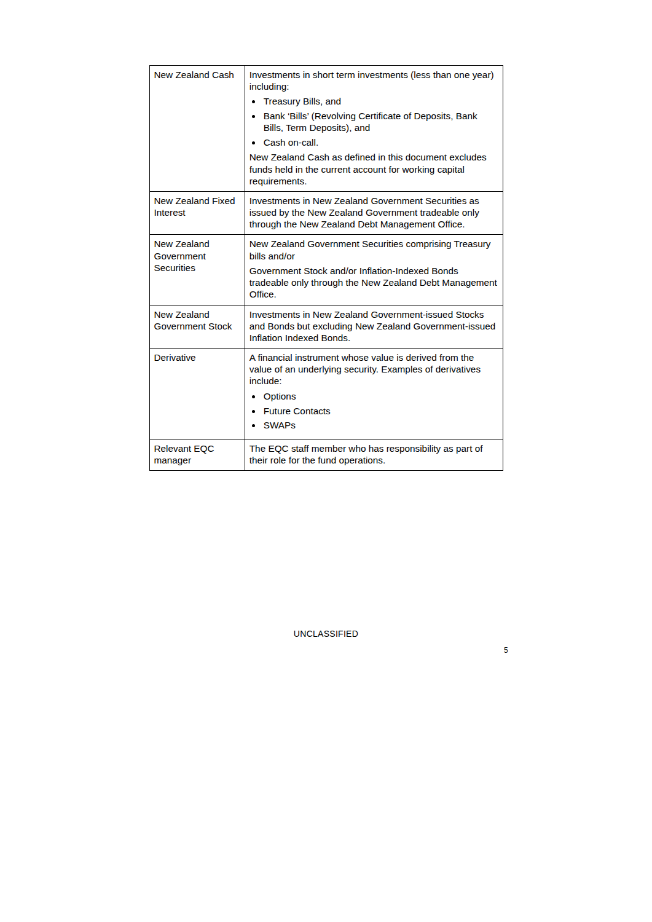| New Zealand Cash | Investments in short term investments (less than one year) including: Treasury Bills, and Bank ‘Bills’ (Revolving Certificate of Deposits, Bank Bills, Term Deposits), and Cash on-call. New Zealand Cash as defined in this document excludes funds held in the current account for working capital requirements. |
| New Zealand Fixed Interest | Investments in New Zealand Government Securities as issued by the New Zealand Government tradeable only through the New Zealand Debt Management Office. |
| New Zealand Government Securities | New Zealand Government Securities comprising Treasury bills and/or Government Stock and/or Inflation-Indexed Bonds tradeable only through the New Zealand Debt Management Office. |
| New Zealand Government Stock | Investments in New Zealand Government-issued Stocks and Bonds but excluding New Zealand Government-issued Inflation Indexed Bonds. |
| Derivative | A financial instrument whose value is derived from the value of an underlying security. Examples of derivatives include: Options Future Contacts SWAPs |
| Relevant EQC manager | The EQC staff member who has responsibility as part of their role for the fund operations. |
UNCLASSIFIED
5